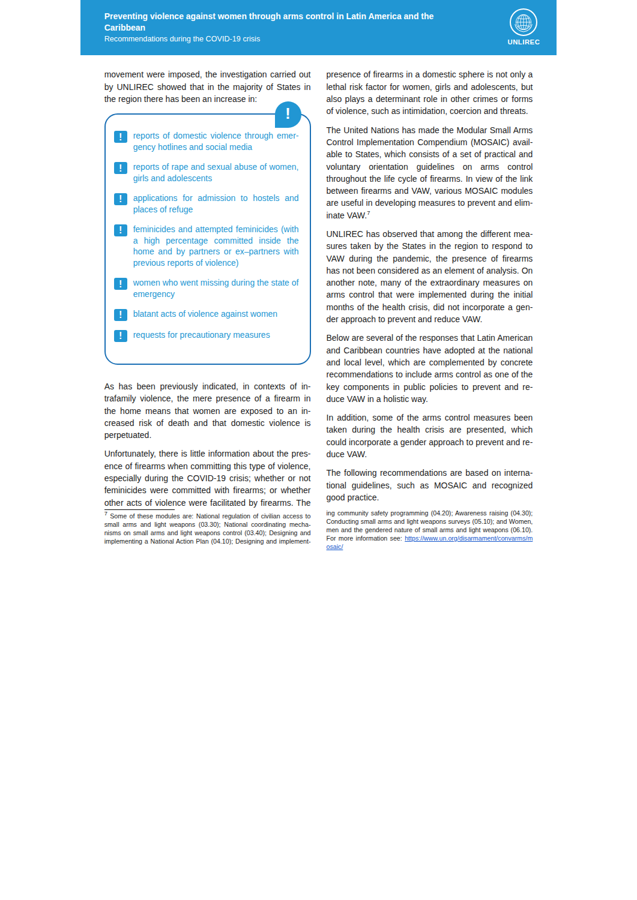Preventing violence against women through arms control in Latin America and the Caribbean
Recommendations during the COVID-19 crisis
UNLIREC
movement were imposed, the investigation carried out by UNLIREC showed that in the majority of States in the region there has been an increase in:
!
!
reports of domestic violence through emergency hotlines and social media
!
reports of rape and sexual abuse of women, girls and adolescents
!
applications for admission to hostels and places of refuge
!
feminicides and attempted feminicides (with a high percentage committed inside the home and by partners or ex–partners with previous reports of violence)
!
women who went missing during the state of emergency
!
blatant acts of violence against women
!
requests for precautionary measures
As has been previously indicated, in contexts of intrafamily violence, the mere presence of a firearm in the home means that women are exposed to an increased risk of death and that domestic violence is perpetuated.
Unfortunately, there is little information about the presence of firearms when committing this type of violence, especially during the COVID-19 crisis; whether or not feminicides were committed with firearms; or whether other acts of violence were facilitated by firearms. The presence of firearms in a domestic sphere is not only a lethal risk factor for women, girls and adolescents, but also plays a determinant role in other crimes or forms of violence, such as intimidation, coercion and threats.
The United Nations has made the Modular Small Arms Control Implementation Compendium (MOSAIC) available to States, which consists of a set of practical and voluntary orientation guidelines on arms control throughout the life cycle of firearms. In view of the link between firearms and VAW, various MOSAIC modules are useful in developing measures to prevent and eliminate VAW.7
UNLIREC has observed that among the different measures taken by the States in the region to respond to VAW during the pandemic, the presence of firearms has not been considered as an element of analysis. On another note, many of the extraordinary measures on arms control that were implemented during the initial months of the health crisis, did not incorporate a gender approach to prevent and reduce VAW.
Below are several of the responses that Latin American and Caribbean countries have adopted at the national and local level, which are complemented by concrete recommendations to include arms control as one of the key components in public policies to prevent and reduce VAW in a holistic way.
In addition, some of the arms control measures been taken during the health crisis are presented, which could incorporate a gender approach to prevent and reduce VAW.
The following recommendations are based on international guidelines, such as MOSAIC and recognized good practice.
7 Some of these modules are: National regulation of civilian access to small arms and light weapons (03.30); National coordinating mechanisms on small arms and light weapons control (03.40); Designing and implementing a National Action Plan (04.10); Designing and implementing community safety programming (04.20); Awareness raising (04.30); Conducting small arms and light weapons surveys (05.10); and Women, men and the gendered nature of small arms and light weapons (06.10). For more information see: https://www.un.org/disarmament/convarms/mosaic/